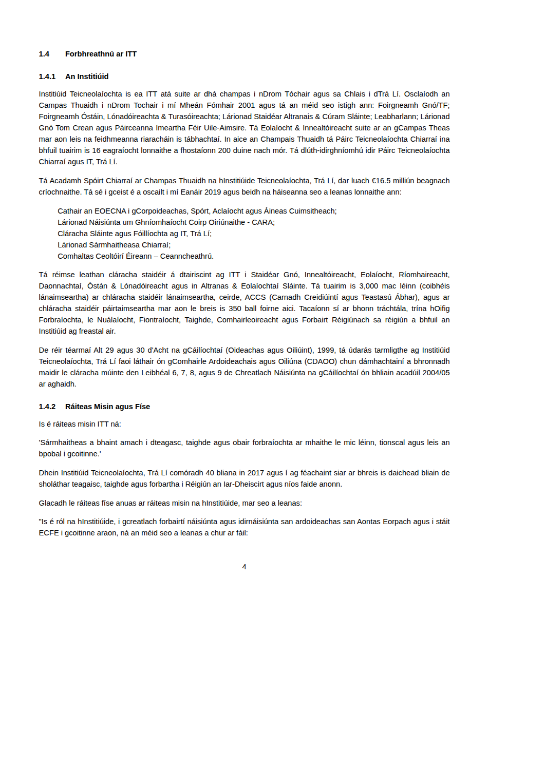1.4 Forbhreathnú ar ITT
1.4.1 An Institiúid
Institiúid Teicneolaíochta is ea ITT atá suite ar dhá champas i nDrom Tóchair agus sa Chlais i dTrá Lí. Osclaíodh an Campas Thuaidh i nDrom Tochair i mí Mheán Fómhair 2001 agus tá an méid seo istigh ann: Foirgneamh Gnó/TF; Foirgneamh Óstáin, Lónadóireachta & Turasóireachta; Lárionad Staidéar Altranais & Cúram Sláinte; Leabharlann; Lárionad Gnó Tom Crean agus Páirceanna Imeartha Féir Uile-Aimsire. Tá Eolaíocht & Innealtóireacht suite ar an gCampas Theas mar aon leis na feidhmeanna riaracháin is tábhachtaí. In aice an Champais Thuaidh tá Páirc Teicneolaíochta Chiarraí ina bhfuil tuairim is 16 eagraíocht lonnaithe a fhostaíonn 200 duine nach mór. Tá dlúth-idirghníomhú idir Páirc Teicneolaíochta Chiarraí agus IT, Trá Lí.
Tá Acadamh Spóirt Chiarraí ar Champas Thuaidh na hInstitiúide Teicneolaíochta, Trá Lí, dar luach €16.5 milliún beagnach críochnaithe. Tá sé i gceist é a oscailt i mí Eanáir 2019 agus beidh na háiseanna seo a leanas lonnaithe ann:
Cathair an EOECNA i gCorpoideachas, Spórt, Aclaíocht agus Áineas Cuimsitheach;
Lárionad Náisiúnta um Ghníomhaíocht Coirp Oiriúnaithe - CARA;
Cláracha Sláinte agus Fóillíochta ag IT, Trá Lí;
Lárionad Sármhaitheasa Chiarraí;
Comhaltas Ceoltóirí Éireann – Ceanncheathrú.
Tá réimse leathan cláracha staidéir á dtairiscint ag ITT i Staidéar Gnó, Innealtóireacht, Eolaíocht, Ríomhaireacht, Daonnachtaí, Óstán & Lónadóireacht agus in Altranas & Eolaíochtaí Sláinte. Tá tuairim is 3,000 mac léinn (coibhéis lánaimseartha) ar chláracha staidéir lánaimseartha, ceirde, ACCS (Carnadh Creidiúintí agus Teastasú Ábhar), agus ar chláracha staidéir páirtaimseartha mar aon le breis is 350 ball foirne aici. Tacaíonn sí ar bhonn tráchtála, trína hOifig Forbraíochta, le Nuálaíocht, Fiontraíocht, Taighde, Comhairleoireacht agus Forbairt Réigiúnach sa réigiún a bhfuil an Institiúid ag freastal air.
De réir téarmaí Alt 29 agus 30 d'Acht na gCáilíochtaí (Oideachas agus Oiliúint), 1999, tá údarás tarmligthe ag Institiúid Teicneolaíochta, Trá Lí faoi láthair ón gComhairle Ardoideachais agus Oiliúna (CDAOO) chun dámhachtainí a bhronnadh maidir le cláracha múinte den Leibhéal 6, 7, 8, agus 9 de Chreatlach Náisiúnta na gCáilíochtaí ón bhliain acadúil 2004/05 ar aghaidh.
1.4.2 Ráiteas Misin agus Físe
Is é ráiteas misin ITT ná:
'Sármhaitheas a bhaint amach i dteagasc, taighde agus obair forbraíochta ar mhaithe le mic léinn, tionscal agus leis an bpobal i gcoitinne.'
Dhein Institiúid Teicneolaíochta, Trá Lí comóradh 40 bliana in 2017 agus í ag féachaint siar ar bhreis is daichead bliain de sholáthar teagaisc, taighde agus forbartha i Réigiún an Iar-Dheiscirt agus níos faide anonn.
Glacadh le ráiteas físe anuas ar ráiteas misin na hInstitiúide, mar seo a leanas:
"Is é ról na hInstitiúide, i gcreatlach forbairtí náisiúnta agus idirnáisiúnta san ardoideachas san Aontas Eorpach agus i stáit ECFE i gcoitinne araon, ná an méid seo a leanas a chur ar fáil:
4